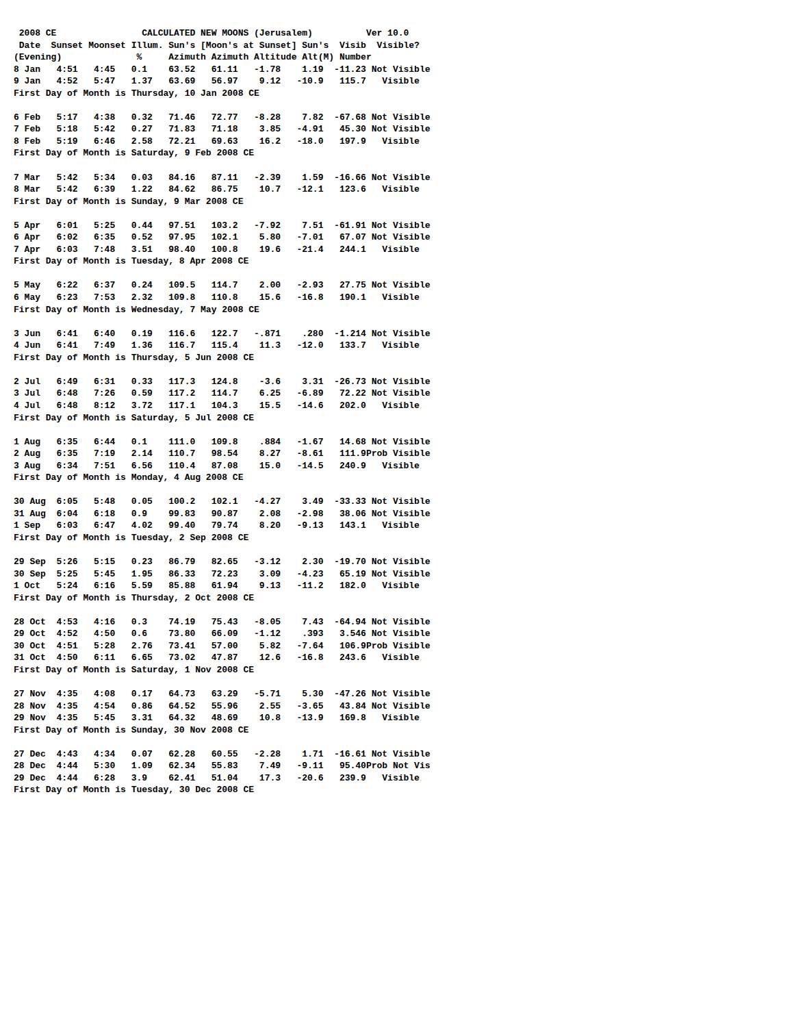2008 CE                CALCULATED NEW MOONS (Jerusalem)          Ver 10.0
 Date  Sunset Moonset Illum. Sun's [Moon's at Sunset] Sun's  Visib  Visible?
(Evening)              %     Azimuth Azimuth Altitude Alt(M) Number
8 Jan   4:51   4:45   0.1    63.52   61.11   -1.78    1.19  -11.23 Not Visible
9 Jan   4:52   5:47   1.37   63.69   56.97    9.12   -10.9   115.7   Visible
First Day of Month is Thursday, 10 Jan 2008 CE

6 Feb   5:17   4:38   0.32   71.46   72.77   -8.28    7.82  -67.68 Not Visible
7 Feb   5:18   5:42   0.27   71.83   71.18    3.85   -4.91   45.30 Not Visible
8 Feb   5:19   6:46   2.58   72.21   69.63    16.2   -18.0   197.9   Visible
First Day of Month is Saturday, 9 Feb 2008 CE

7 Mar   5:42   5:34   0.03   84.16   87.11   -2.39    1.59  -16.66 Not Visible
8 Mar   5:42   6:39   1.22   84.62   86.75    10.7   -12.1   123.6   Visible
First Day of Month is Sunday, 9 Mar 2008 CE

5 Apr   6:01   5:25   0.44   97.51   103.2   -7.92    7.51  -61.91 Not Visible
6 Apr   6:02   6:35   0.52   97.95   102.1    5.80   -7.01   67.07 Not Visible
7 Apr   6:03   7:48   3.51   98.40   100.8    19.6   -21.4   244.1   Visible
First Day of Month is Tuesday, 8 Apr 2008 CE

5 May   6:22   6:37   0.24   109.5   114.7    2.00   -2.93   27.75 Not Visible
6 May   6:23   7:53   2.32   109.8   110.8    15.6   -16.8   190.1   Visible
First Day of Month is Wednesday, 7 May 2008 CE

3 Jun   6:41   6:40   0.19   116.6   122.7   -.871    .280  -1.214 Not Visible
4 Jun   6:41   7:49   1.36   116.7   115.4    11.3   -12.0   133.7   Visible
First Day of Month is Thursday, 5 Jun 2008 CE

2 Jul   6:49   6:31   0.33   117.3   124.8    -3.6    3.31  -26.73 Not Visible
3 Jul   6:48   7:26   0.59   117.2   114.7    6.25   -6.89   72.22 Not Visible
4 Jul   6:48   8:12   3.72   117.1   104.3    15.5   -14.6   202.0   Visible
First Day of Month is Saturday, 5 Jul 2008 CE

1 Aug   6:35   6:44   0.1    111.0   109.8    .884   -1.67   14.68 Not Visible
2 Aug   6:35   7:19   2.14   110.7   98.54    8.27   -8.61   111.9Prob Visible
3 Aug   6:34   7:51   6.56   110.4   87.08    15.0   -14.5   240.9   Visible
First Day of Month is Monday, 4 Aug 2008 CE

30 Aug  6:05   5:48   0.05   100.2   102.1   -4.27    3.49  -33.33 Not Visible
31 Aug  6:04   6:18   0.9    99.83   90.87    2.08   -2.98   38.06 Not Visible
1 Sep   6:03   6:47   4.02   99.40   79.74    8.20   -9.13   143.1   Visible
First Day of Month is Tuesday, 2 Sep 2008 CE

29 Sep  5:26   5:15   0.23   86.79   82.65   -3.12    2.30  -19.70 Not Visible
30 Sep  5:25   5:45   1.95   86.33   72.23    3.09   -4.23   65.19 Not Visible
1 Oct   5:24   6:16   5.59   85.88   61.94    9.13   -11.2   182.0   Visible
First Day of Month is Thursday, 2 Oct 2008 CE

28 Oct  4:53   4:16   0.3    74.19   75.43   -8.05    7.43  -64.94 Not Visible
29 Oct  4:52   4:50   0.6    73.80   66.09   -1.12    .393   3.546 Not Visible
30 Oct  4:51   5:28   2.76   73.41   57.00    5.82   -7.64   106.9Prob Visible
31 Oct  4:50   6:11   6.65   73.02   47.87    12.6   -16.8   243.6   Visible
First Day of Month is Saturday, 1 Nov 2008 CE

27 Nov  4:35   4:08   0.17   64.73   63.29   -5.71    5.30  -47.26 Not Visible
28 Nov  4:35   4:54   0.86   64.52   55.96    2.55   -3.65   43.84 Not Visible
29 Nov  4:35   5:45   3.31   64.32   48.69    10.8   -13.9   169.8   Visible
First Day of Month is Sunday, 30 Nov 2008 CE

27 Dec  4:43   4:34   0.07   62.28   60.55   -2.28    1.71  -16.61 Not Visible
28 Dec  4:44   5:30   1.09   62.34   55.83    7.49   -9.11   95.40Prob Not Vis
29 Dec  4:44   6:28   3.9    62.41   51.04    17.3   -20.6   239.9   Visible
First Day of Month is Tuesday, 30 Dec 2008 CE